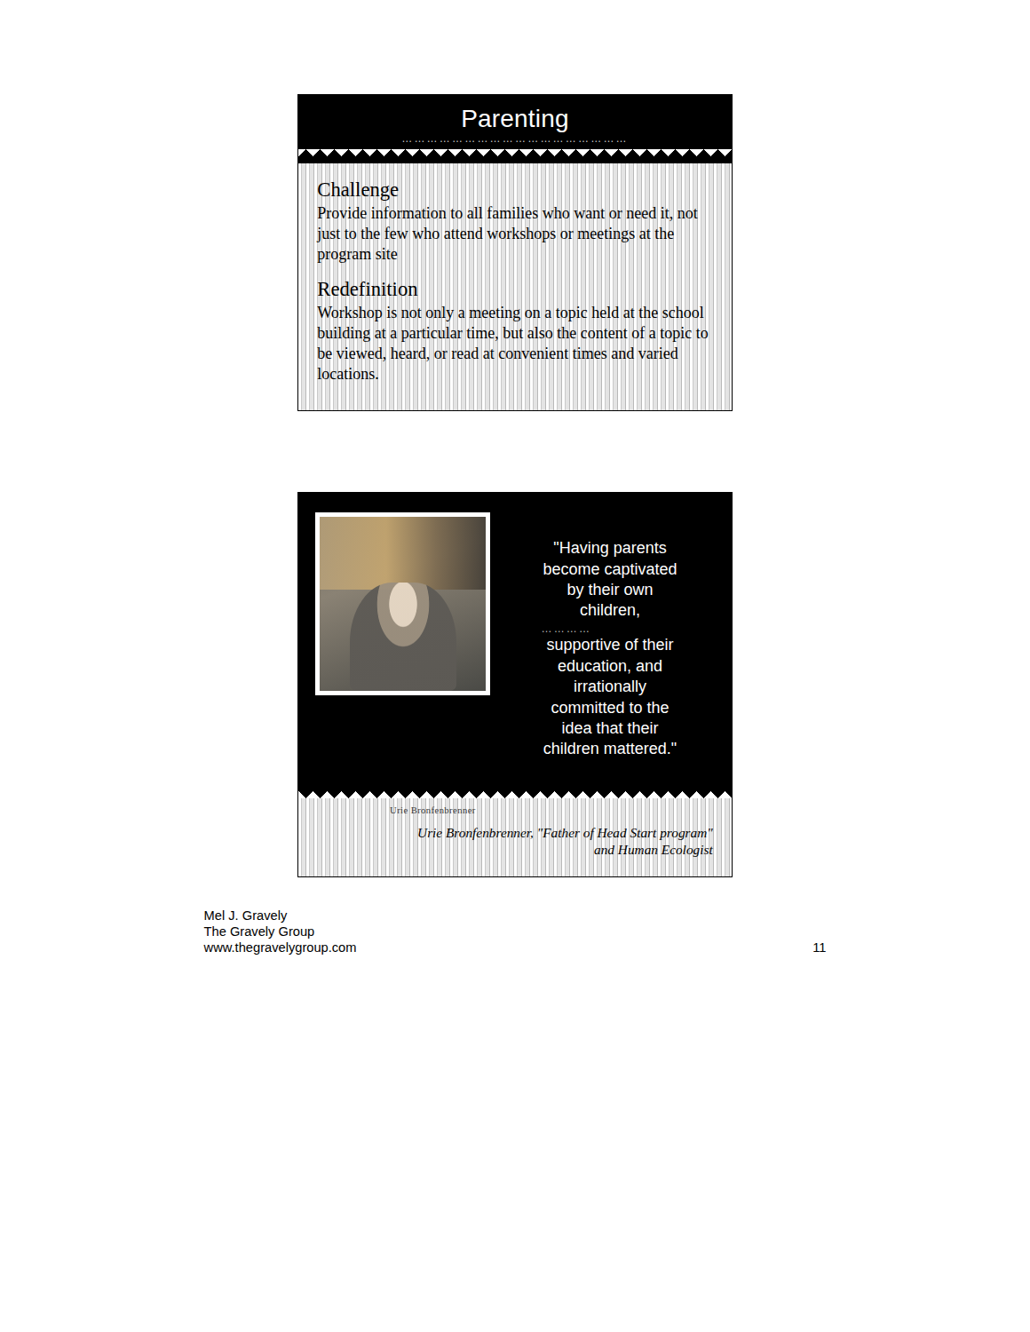Parenting
………………………………………………
Challenge
Provide information to all families who want or need it, not just to the few who attend workshops or meetings at the program site
Redefinition
Workshop is not only a meeting on a topic held at the school building at a particular time, but also the content of a topic to be viewed, heard, or read at convenient times and varied locations.
"Having parents become captivated by their own children, ………… supportive of their education, and irrationally committed to the idea that their children mattered."
Urie Bronfenbrenner
Urie Bronfenbrenner, "Father of Head Start program"
and Human Ecologist
Mel J. Gravely
The Gravely Group
www.thegravelygroup.com
11